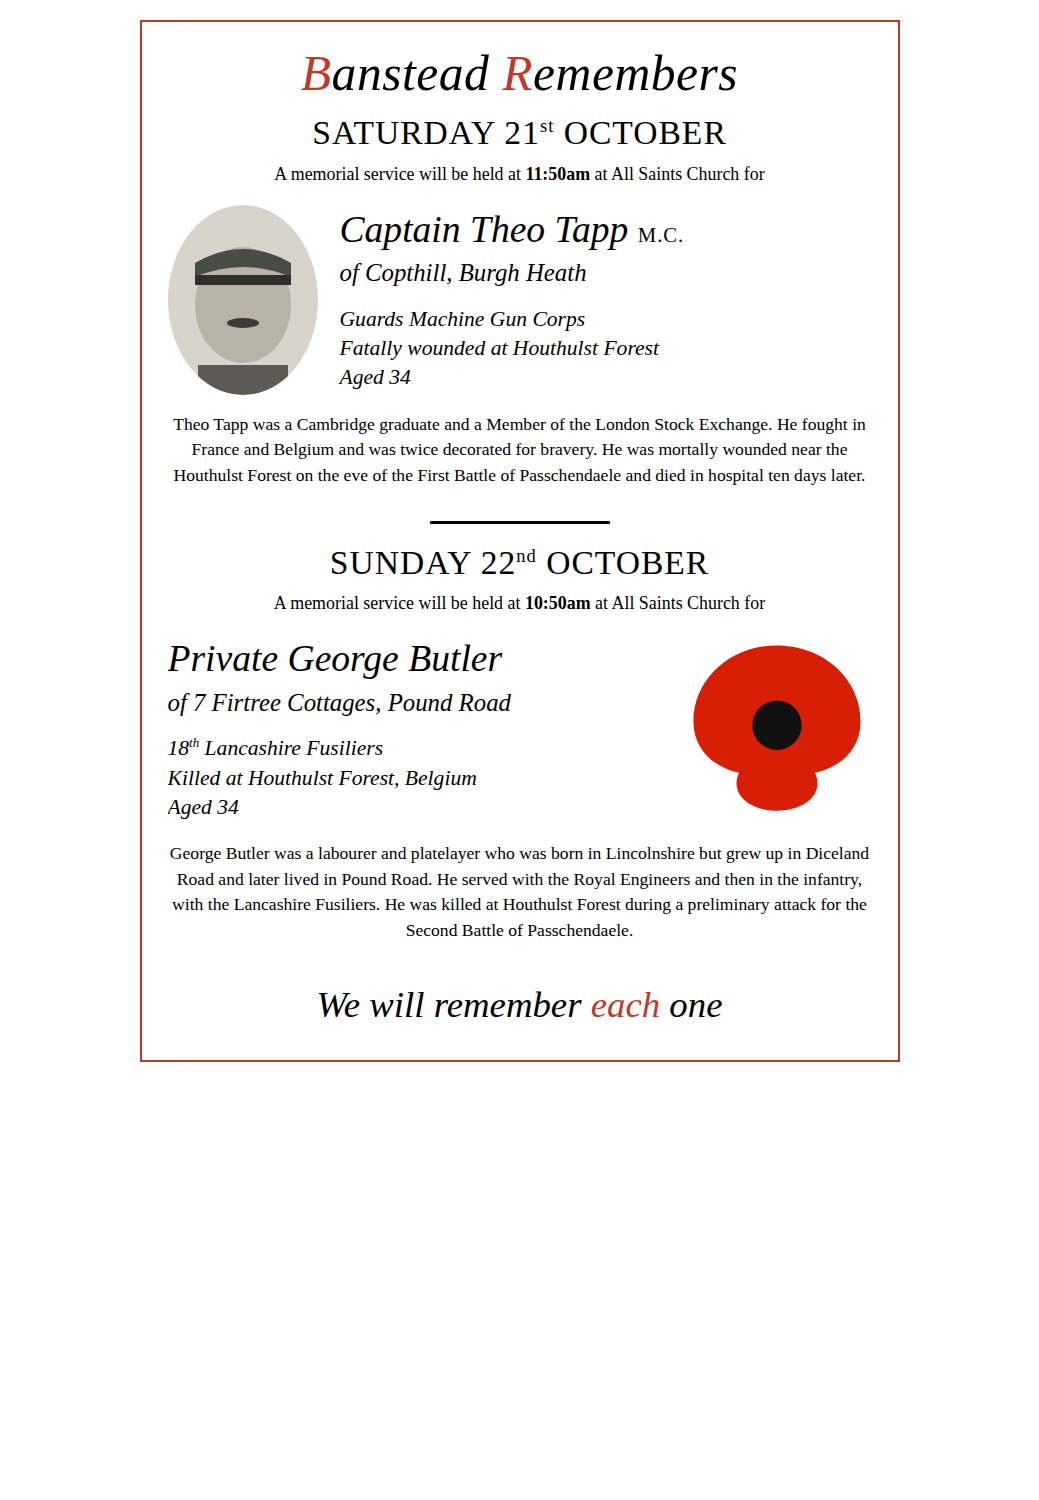Banstead Remembers
SATURDAY 21st OCTOBER
A memorial service will be held at 11:50am at All Saints Church for
Captain Theo Tapp M.C.
of Copthill, Burgh Heath
Guards Machine Gun Corps
Fatally wounded at Houthulst Forest
Aged 34
Theo Tapp was a Cambridge graduate and a Member of the London Stock Exchange. He fought in France and Belgium and was twice decorated for bravery. He was mortally wounded near the Houthulst Forest on the eve of the First Battle of Passchendaele and died in hospital ten days later.
SUNDAY 22nd OCTOBER
A memorial service will be held at 10:50am at All Saints Church for
Private George Butler
of 7 Firtree Cottages, Pound Road
18th Lancashire Fusiliers
Killed at Houthulst Forest, Belgium
Aged 34
George Butler was a labourer and platelayer who was born in Lincolnshire but grew up in Diceland Road and later lived in Pound Road. He served with the Royal Engineers and then in the infantry, with the Lancashire Fusiliers. He was killed at Houthulst Forest during a preliminary attack for the Second Battle of Passchendaele.
We will remember each one